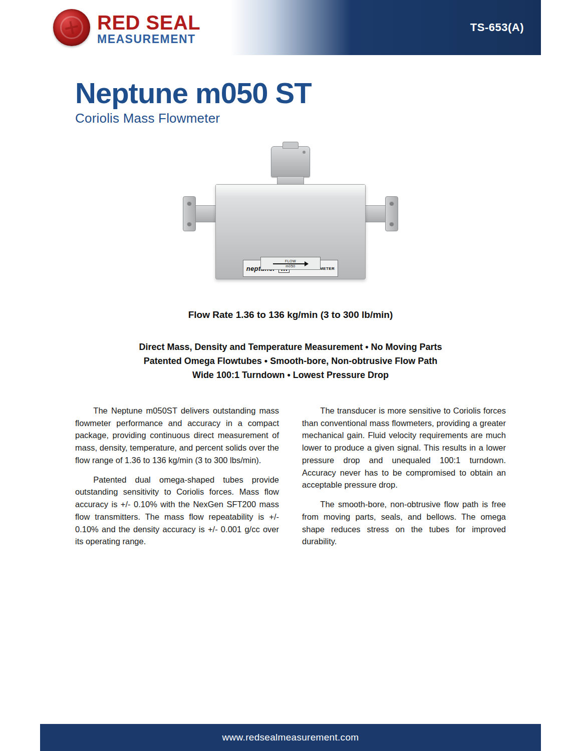RED SEAL MEASUREMENT
TS-653(A)
Neptune m050 ST
Coriolis Mass Flowmeter
neptune. m MASS FLOWMETER
FLOW m050
Flow Rate 1.36 to 136 kg/min (3 to 300 lb/min)
Direct Mass, Density and Temperature Measurement • No Moving Parts
Patented Omega Flowtubes • Smooth-bore, Non-obtrusive Flow Path
Wide 100:1 Turndown • Lowest Pressure Drop
The Neptune m050ST delivers outstanding mass flowmeter performance and accuracy in a compact package, providing continuous direct measurement of mass, density, temperature, and percent solids over the flow range of 1.36 to 136 kg/min (3 to 300 lbs/min).
Patented dual omega-shaped tubes provide outstanding sensitivity to Coriolis forces. Mass flow accuracy is +/- 0.10% with the NexGen SFT200 mass flow transmitters. The mass flow repeatability is +/- 0.10% and the density accuracy is +/- 0.001 g/cc over its operating range.
The transducer is more sensitive to Coriolis forces than conventional mass flowmeters, providing a greater mechanical gain. Fluid velocity requirements are much lower to produce a given signal. This results in a lower pressure drop and unequaled 100:1 turndown. Accuracy never has to be compromised to obtain an acceptable pressure drop.
The smooth-bore, non-obtrusive flow path is free from moving parts, seals, and bellows. The omega shape reduces stress on the tubes for improved durability.
www.redsealmeasurement.com